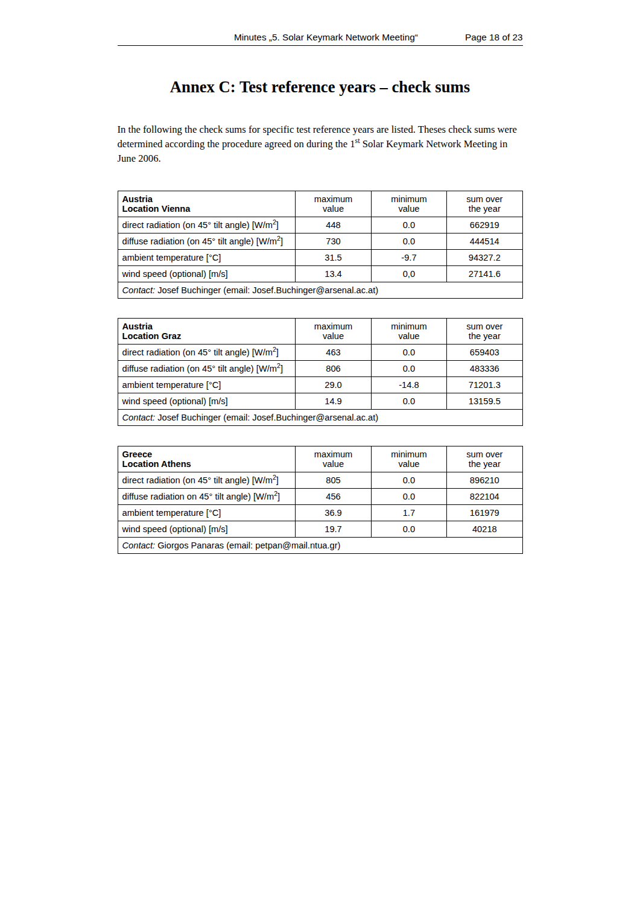Minutes „5. Solar Keymark Network Meeting“
Page 18 of 23
Annex C: Test reference years – check sums
In the following the check sums for specific test reference years are listed. Theses check sums were determined according the procedure agreed on during the 1st Solar Keymark Network Meeting in June 2006.
| Austria Location Vienna | maximum value | minimum value | sum over the year |
| direct radiation (on 45° tilt angle) [W/m 2 ] | 448 | 0.0 | 662919 |
| diffuse radiation (on 45° tilt angle) [W/m 2 ] | 730 | 0.0 | 444514 |
| ambient temperature [°C] | 31.5 | -9.7 | 94327.2 |
| wind speed (optional) [m/s] | 13.4 | 0,0 | 27141.6 |
| Contact: Josef Buchinger (email: Josef.Buchinger@arsenal.ac.at) |
| Austria Location Graz | maximum value | minimum value | sum over the year |
| direct radiation (on 45° tilt angle) [W/m 2 ] | 463 | 0.0 | 659403 |
| diffuse radiation (on 45° tilt angle) [W/m 2 ] | 806 | 0.0 | 483336 |
| ambient temperature [°C] | 29.0 | -14.8 | 71201.3 |
| wind speed (optional) [m/s] | 14.9 | 0.0 | 13159.5 |
| Contact: Josef Buchinger (email: Josef.Buchinger@arsenal.ac.at) |
| Greece Location Athens | maximum value | minimum value | sum over the year |
| direct radiation (on 45° tilt angle) [W/m 2 ] | 805 | 0.0 | 896210 |
| diffuse radiation on 45° tilt angle) [W/m 2 ] | 456 | 0.0 | 822104 |
| ambient temperature [°C] | 36.9 | 1.7 | 161979 |
| wind speed (optional) [m/s] | 19.7 | 0.0 | 40218 |
| Contact: Giorgos Panaras (email: petpan@mail.ntua.gr) |